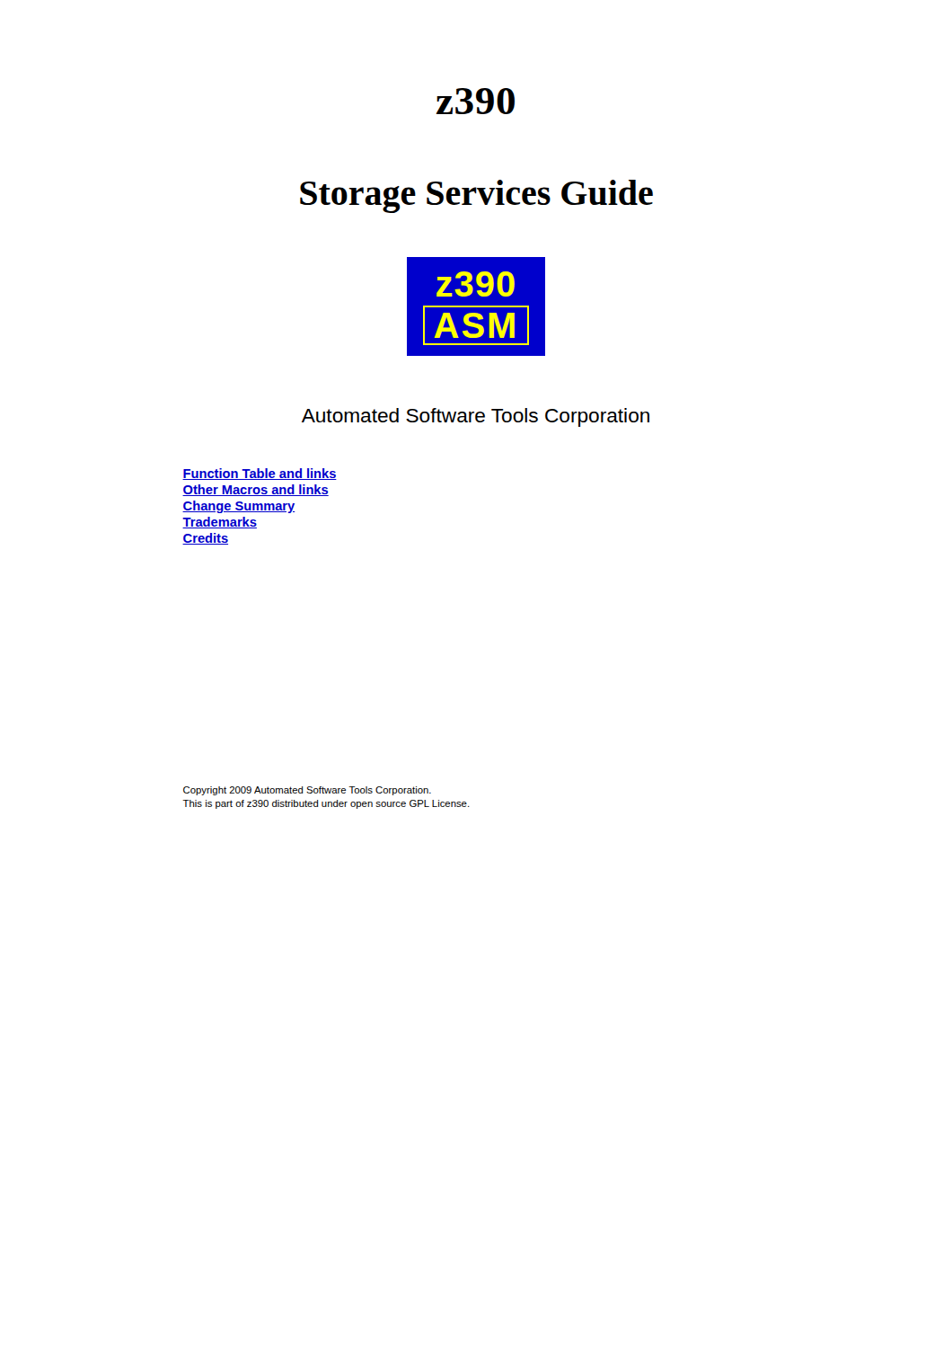z390
Storage Services Guide
z390 ASM
Automated Software Tools Corporation
Function Table and links
Other Macros and links
Change Summary
Trademarks
Credits
Copyright 2009 Automated Software Tools Corporation.
This is part of z390 distributed under open source GPL License.